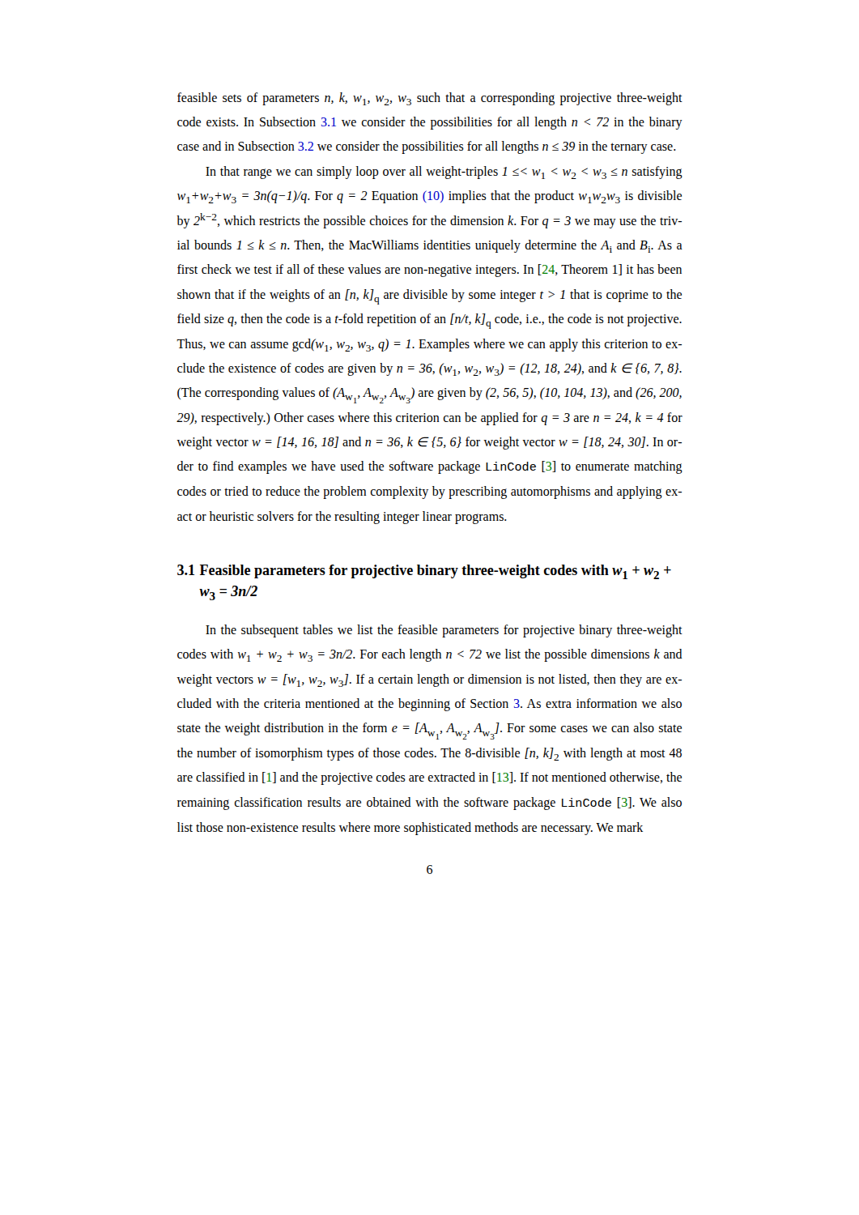feasible sets of parameters n, k, w1, w2, w3 such that a corresponding projective three-weight code exists. In Subsection 3.1 we consider the possibilities for all length n < 72 in the binary case and in Subsection 3.2 we consider the possibilities for all lengths n ≤ 39 in the ternary case.
In that range we can simply loop over all weight-triples 1 ≤< w1 < w2 < w3 ≤ n satisfying w1+w2+w3 = 3n(q−1)/q. For q = 2 Equation (10) implies that the product w1w2w3 is divisible by 2k−2, which restricts the possible choices for the dimension k. For q = 3 we may use the trivial bounds 1 ≤ k ≤ n. Then, the MacWilliams identities uniquely determine the Ai and Bi. As a first check we test if all of these values are non-negative integers. In [24, Theorem 1] it has been shown that if the weights of an [n, k]q are divisible by some integer t > 1 that is coprime to the field size q, then the code is a t-fold repetition of an [n/t, k]q code, i.e., the code is not projective. Thus, we can assume gcd(w1, w2, w3, q) = 1. Examples where we can apply this criterion to exclude the existence of codes are given by n = 36, (w1, w2, w3) = (12, 18, 24), and k ∈ {6, 7, 8}. (The corresponding values of (Aw1, Aw2, Aw3) are given by (2, 56, 5), (10, 104, 13), and (26, 200, 29), respectively.) Other cases where this criterion can be applied for q = 3 are n = 24, k = 4 for weight vector w = [14, 16, 18] and n = 36, k ∈ {5, 6} for weight vector w = [18, 24, 30]. In order to find examples we have used the software package LinCode [3] to enumerate matching codes or tried to reduce the problem complexity by prescribing automorphisms and applying exact or heuristic solvers for the resulting integer linear programs.
3.1 Feasible parameters for projective binary three-weight codes with w1 + w2 + w3 = 3n/2
In the subsequent tables we list the feasible parameters for projective binary three-weight codes with w1 + w2 + w3 = 3n/2. For each length n < 72 we list the possible dimensions k and weight vectors w = [w1, w2, w3]. If a certain length or dimension is not listed, then they are excluded with the criteria mentioned at the beginning of Section 3. As extra information we also state the weight distribution in the form e = [Aw1, Aw2, Aw3]. For some cases we can also state the number of isomorphism types of those codes. The 8-divisible [n, k]2 with length at most 48 are classified in [1] and the projective codes are extracted in [13]. If not mentioned otherwise, the remaining classification results are obtained with the software package LinCode [3]. We also list those non-existence results where more sophisticated methods are necessary. We mark
6